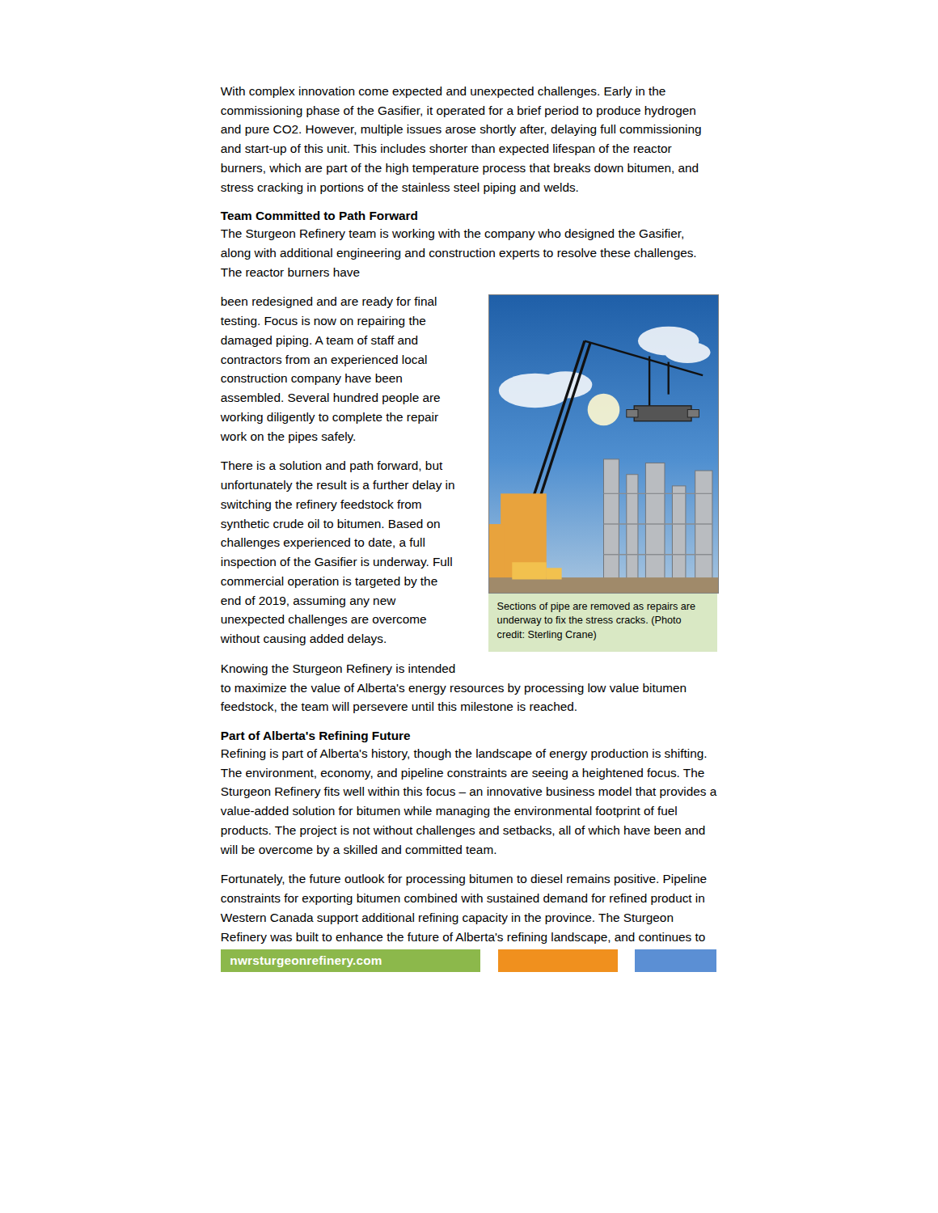With complex innovation come expected and unexpected challenges. Early in the commissioning phase of the Gasifier, it operated for a brief period to produce hydrogen and pure CO2. However, multiple issues arose shortly after, delaying full commissioning and start-up of this unit. This includes shorter than expected lifespan of the reactor burners, which are part of the high temperature process that breaks down bitumen, and stress cracking in portions of the stainless steel piping and welds.
Team Committed to Path Forward
The Sturgeon Refinery team is working with the company who designed the Gasifier, along with additional engineering and construction experts to resolve these challenges. The reactor burners have
Sections of pipe are removed as repairs are underway to fix the stress cracks. (Photo credit: Sterling Crane)
been redesigned and are ready for final testing. Focus is now on repairing the damaged piping. A team of staff and contractors from an experienced local construction company have been assembled. Several hundred people are working diligently to complete the repair work on the pipes safely.
There is a solution and path forward, but unfortunately the result is a further delay in switching the refinery feedstock from synthetic crude oil to bitumen. Based on challenges experienced to date, a full inspection of the Gasifier is underway. Full commercial operation is targeted by the end of 2019, assuming any new unexpected challenges are overcome without causing added delays.
Knowing the Sturgeon Refinery is intended to maximize the value of Alberta's energy resources by processing low value bitumen feedstock, the team will persevere until this milestone is reached.
Part of Alberta's Refining Future
Refining is part of Alberta's history, though the landscape of energy production is shifting. The environment, economy, and pipeline constraints are seeing a heightened focus. The Sturgeon Refinery fits well within this focus – an innovative business model that provides a value-added solution for bitumen while managing the environmental footprint of fuel products. The project is not without challenges and setbacks, all of which have been and will be overcome by a skilled and committed team.
Fortunately, the future outlook for processing bitumen to diesel remains positive. Pipeline constraints for exporting bitumen combined with sustained demand for refined product in Western Canada support additional refining capacity in the province. The Sturgeon Refinery was built to enhance the future of Alberta's refining landscape, and continues to press forward to achieve this goal.
nwrsturgeonrefinery.com